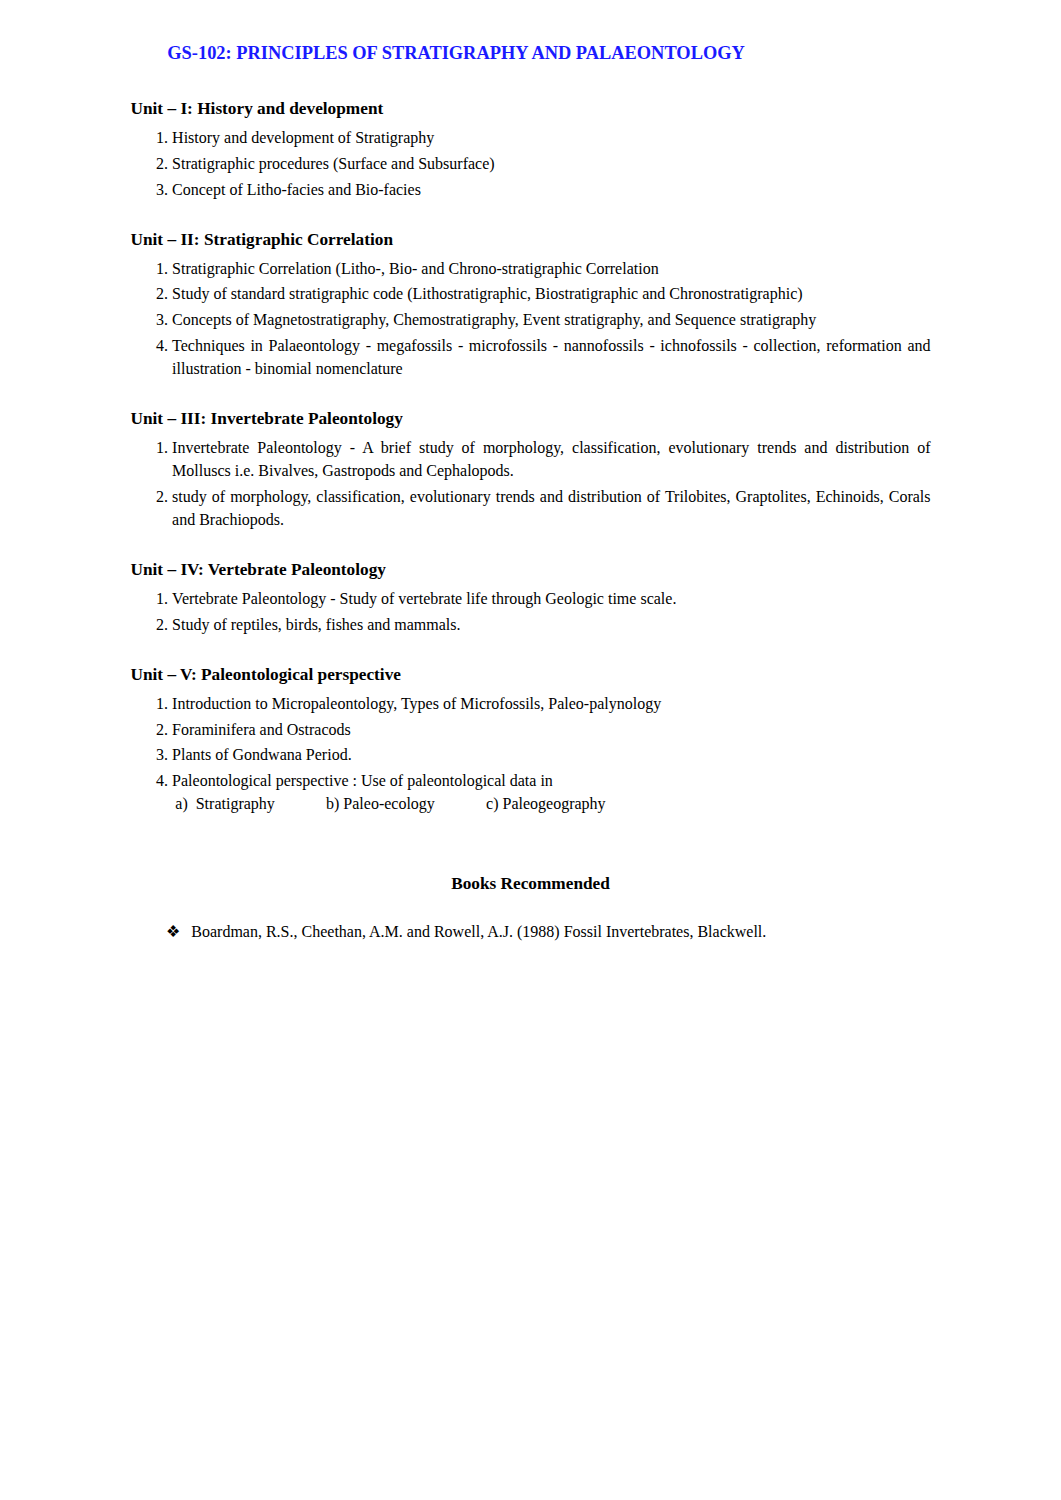GS-102: PRINCIPLES OF STRATIGRAPHY AND PALAEONTOLOGY
Unit – I: History and development
History and development of Stratigraphy
Stratigraphic procedures (Surface and Subsurface)
Concept of Litho-facies and Bio-facies
Unit – II: Stratigraphic Correlation
Stratigraphic Correlation (Litho-, Bio- and Chrono-stratigraphic Correlation
Study of standard stratigraphic code (Lithostratigraphic, Biostratigraphic and Chronostratigraphic)
Concepts of Magnetostratigraphy, Chemostratigraphy, Event stratigraphy, and Sequence stratigraphy
Techniques in Palaeontology - megafossils - microfossils - nannofossils - ichnofossils - collection, reformation and illustration - binomial nomenclature
Unit – III: Invertebrate Paleontology
Invertebrate Paleontology - A brief study of morphology, classification, evolutionary trends and distribution of Molluscs i.e. Bivalves, Gastropods and Cephalopods.
study of morphology, classification, evolutionary trends and distribution of Trilobites, Graptolites, Echinoids, Corals and Brachiopods.
Unit – IV: Vertebrate Paleontology
Vertebrate Paleontology - Study of vertebrate life through Geologic time scale.
Study of reptiles, birds, fishes and mammals.
Unit – V: Paleontological perspective
Introduction to Micropaleontology, Types of Microfossils, Paleo-palynology
Foraminifera and Ostracods
Plants of Gondwana Period.
Paleontological perspective : Use of paleontological data in
a) Stratigraphy b) Paleo-ecology c) Paleogeography
Books Recommended
Boardman, R.S., Cheethan, A.M. and Rowell, A.J. (1988) Fossil Invertebrates, Blackwell.